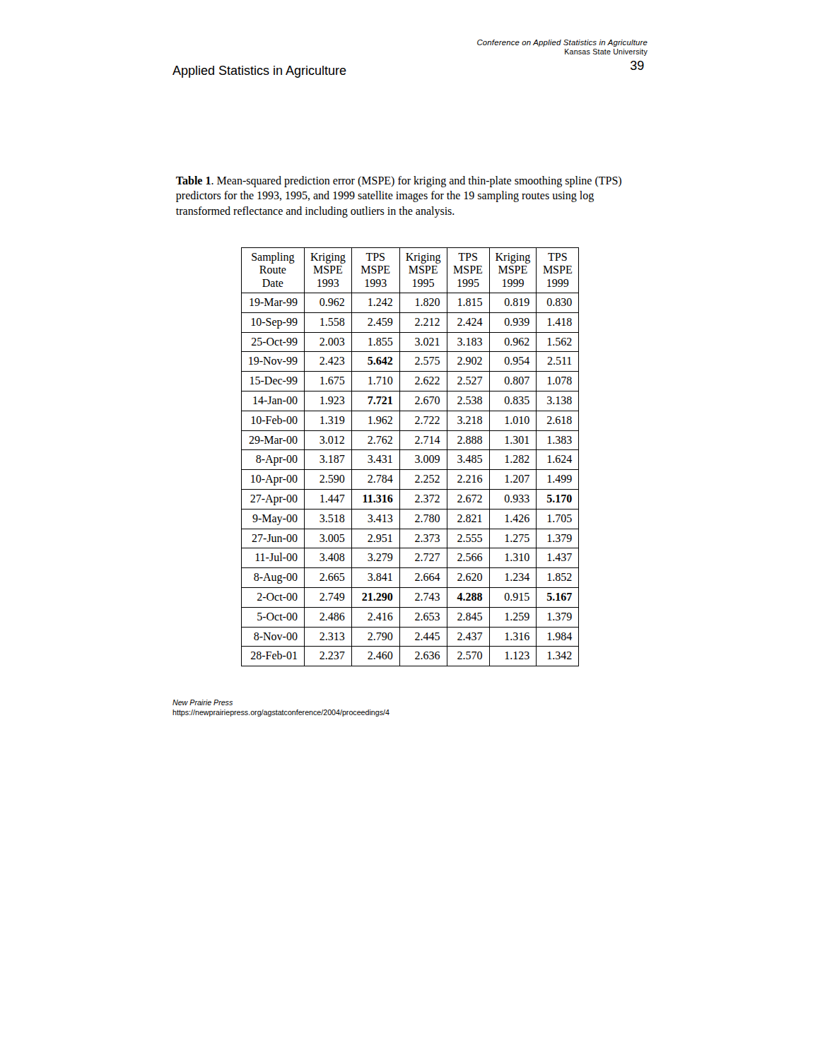Applied Statistics in Agriculture
Conference on Applied Statistics in Agriculture
Kansas State University
39
Table 1. Mean-squared prediction error (MSPE) for kriging and thin-plate smoothing spline (TPS) predictors for the 1993, 1995, and 1999 satellite images for the 19 sampling routes using log transformed reflectance and including outliers in the analysis.
| Sampling Route Date | Kriging MSPE 1993 | TPS MSPE 1993 | Kriging MSPE 1995 | TPS MSPE 1995 | Kriging MSPE 1999 | TPS MSPE 1999 |
| --- | --- | --- | --- | --- | --- | --- |
| 19-Mar-99 | 0.962 | 1.242 | 1.820 | 1.815 | 0.819 | 0.830 |
| 10-Sep-99 | 1.558 | 2.459 | 2.212 | 2.424 | 0.939 | 1.418 |
| 25-Oct-99 | 2.003 | 1.855 | 3.021 | 3.183 | 0.962 | 1.562 |
| 19-Nov-99 | 2.423 | 5.642 | 2.575 | 2.902 | 0.954 | 2.511 |
| 15-Dec-99 | 1.675 | 1.710 | 2.622 | 2.527 | 0.807 | 1.078 |
| 14-Jan-00 | 1.923 | 7.721 | 2.670 | 2.538 | 0.835 | 3.138 |
| 10-Feb-00 | 1.319 | 1.962 | 2.722 | 3.218 | 1.010 | 2.618 |
| 29-Mar-00 | 3.012 | 2.762 | 2.714 | 2.888 | 1.301 | 1.383 |
| 8-Apr-00 | 3.187 | 3.431 | 3.009 | 3.485 | 1.282 | 1.624 |
| 10-Apr-00 | 2.590 | 2.784 | 2.252 | 2.216 | 1.207 | 1.499 |
| 27-Apr-00 | 1.447 | 11.316 | 2.372 | 2.672 | 0.933 | 5.170 |
| 9-May-00 | 3.518 | 3.413 | 2.780 | 2.821 | 1.426 | 1.705 |
| 27-Jun-00 | 3.005 | 2.951 | 2.373 | 2.555 | 1.275 | 1.379 |
| 11-Jul-00 | 3.408 | 3.279 | 2.727 | 2.566 | 1.310 | 1.437 |
| 8-Aug-00 | 2.665 | 3.841 | 2.664 | 2.620 | 1.234 | 1.852 |
| 2-Oct-00 | 2.749 | 21.290 | 2.743 | 4.288 | 0.915 | 5.167 |
| 5-Oct-00 | 2.486 | 2.416 | 2.653 | 2.845 | 1.259 | 1.379 |
| 8-Nov-00 | 2.313 | 2.790 | 2.445 | 2.437 | 1.316 | 1.984 |
| 28-Feb-01 | 2.237 | 2.460 | 2.636 | 2.570 | 1.123 | 1.342 |
New Prairie Press
https://newprairiepress.org/agstatconference/2004/proceedings/4